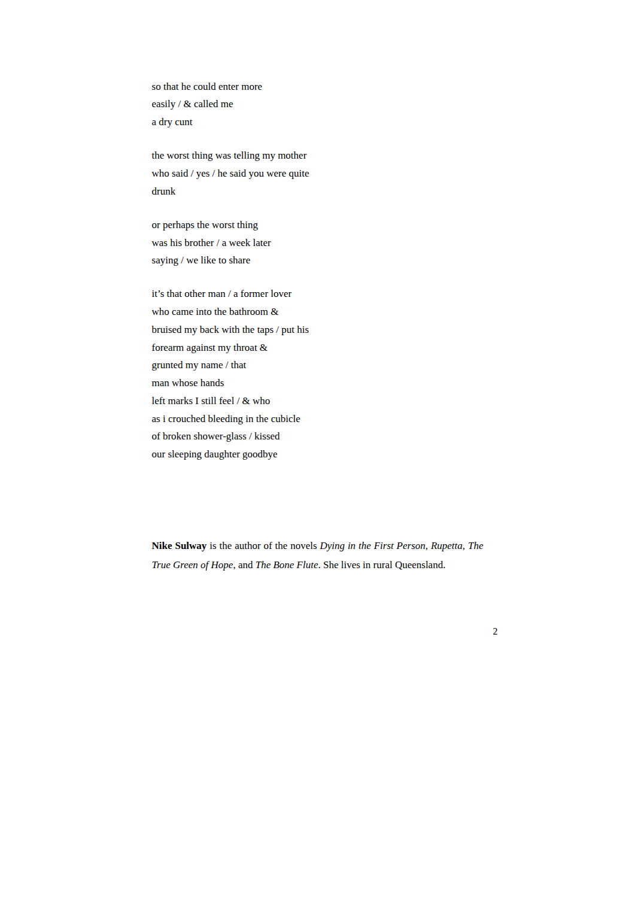so that he could enter more
easily / & called me
a dry cunt
the worst thing was telling my mother
who said / yes / he said you were quite
drunk
or perhaps the worst thing
was his brother / a week later
saying / we like to share
it’s that other man / a former lover
who came into the bathroom &
bruised my back with the taps / put his
forearm against my throat &
grunted my name / that
man whose hands
left marks I still feel / & who
as i crouched bleeding in the cubicle
of broken shower-glass / kissed
our sleeping daughter goodbye
Nike Sulway is the author of the novels Dying in the First Person, Rupetta, The True Green of Hope, and The Bone Flute. She lives in rural Queensland.
2